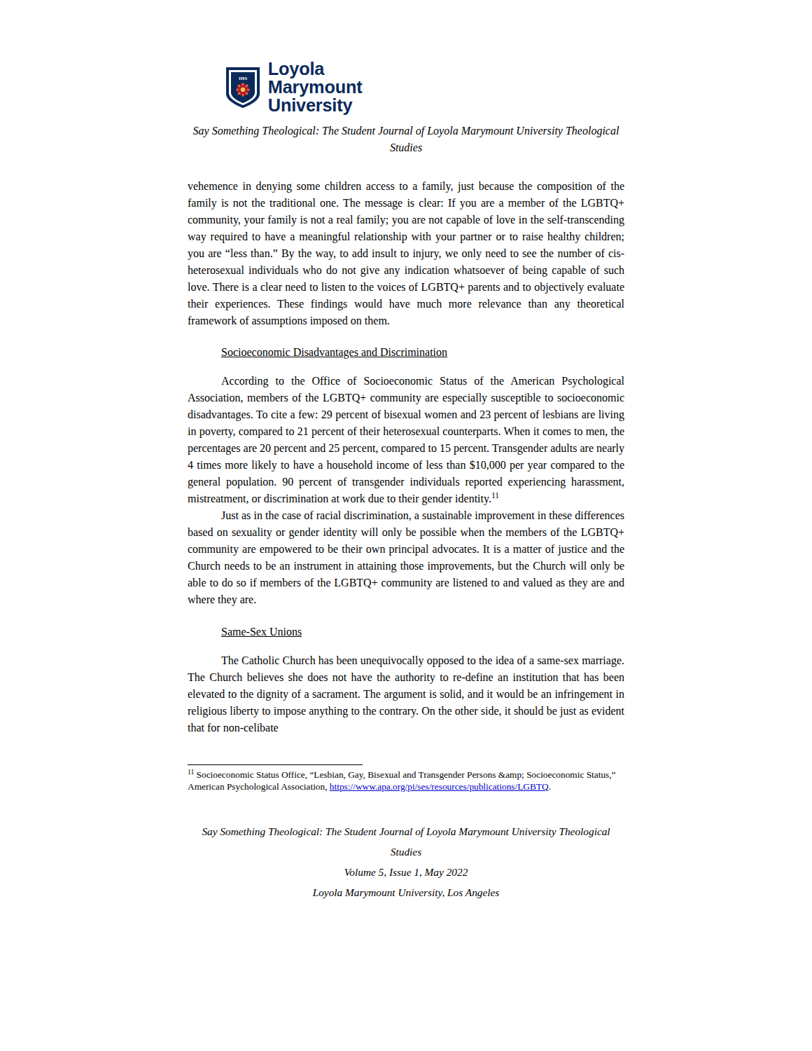IHS
Loyola
Marymount
University
Say Something Theological: The Student Journal of Loyola Marymount University Theological Studies
vehemence in denying some children access to a family, just because the composition of the family is not the traditional one. The message is clear: If you are a member of the LGBTQ+ community, your family is not a real family; you are not capable of love in the self-transcending way required to have a meaningful relationship with your partner or to raise healthy children; you are “less than.” By the way, to add insult to injury, we only need to see the number of cis-heterosexual individuals who do not give any indication whatsoever of being capable of such love. There is a clear need to listen to the voices of LGBTQ+ parents and to objectively evaluate their experiences. These findings would have much more relevance than any theoretical framework of assumptions imposed on them.
Socioeconomic Disadvantages and Discrimination
According to the Office of Socioeconomic Status of the American Psychological Association, members of the LGBTQ+ community are especially susceptible to socioeconomic disadvantages. To cite a few: 29 percent of bisexual women and 23 percent of lesbians are living in poverty, compared to 21 percent of their heterosexual counterparts. When it comes to men, the percentages are 20 percent and 25 percent, compared to 15 percent. Transgender adults are nearly 4 times more likely to have a household income of less than $10,000 per year compared to the general population. 90 percent of transgender individuals reported experiencing harassment, mistreatment, or discrimination at work due to their gender identity.11
Just as in the case of racial discrimination, a sustainable improvement in these differences based on sexuality or gender identity will only be possible when the members of the LGBTQ+ community are empowered to be their own principal advocates. It is a matter of justice and the Church needs to be an instrument in attaining those improvements, but the Church will only be able to do so if members of the LGBTQ+ community are listened to and valued as they are and where they are.
Same-Sex Unions
The Catholic Church has been unequivocally opposed to the idea of a same-sex marriage. The Church believes she does not have the authority to re-define an institution that has been elevated to the dignity of a sacrament. The argument is solid, and it would be an infringement in religious liberty to impose anything to the contrary. On the other side, it should be just as evident that for non-celibate
11 Socioeconomic Status Office, “Lesbian, Gay, Bisexual and Transgender Persons &amp; Socioeconomic Status,” American Psychological Association, https://www.apa.org/pi/ses/resources/publications/LGBTQ.
Say Something Theological: The Student Journal of Loyola Marymount University Theological Studies
Volume 5, Issue 1, May 2022
Loyola Marymount University, Los Angeles